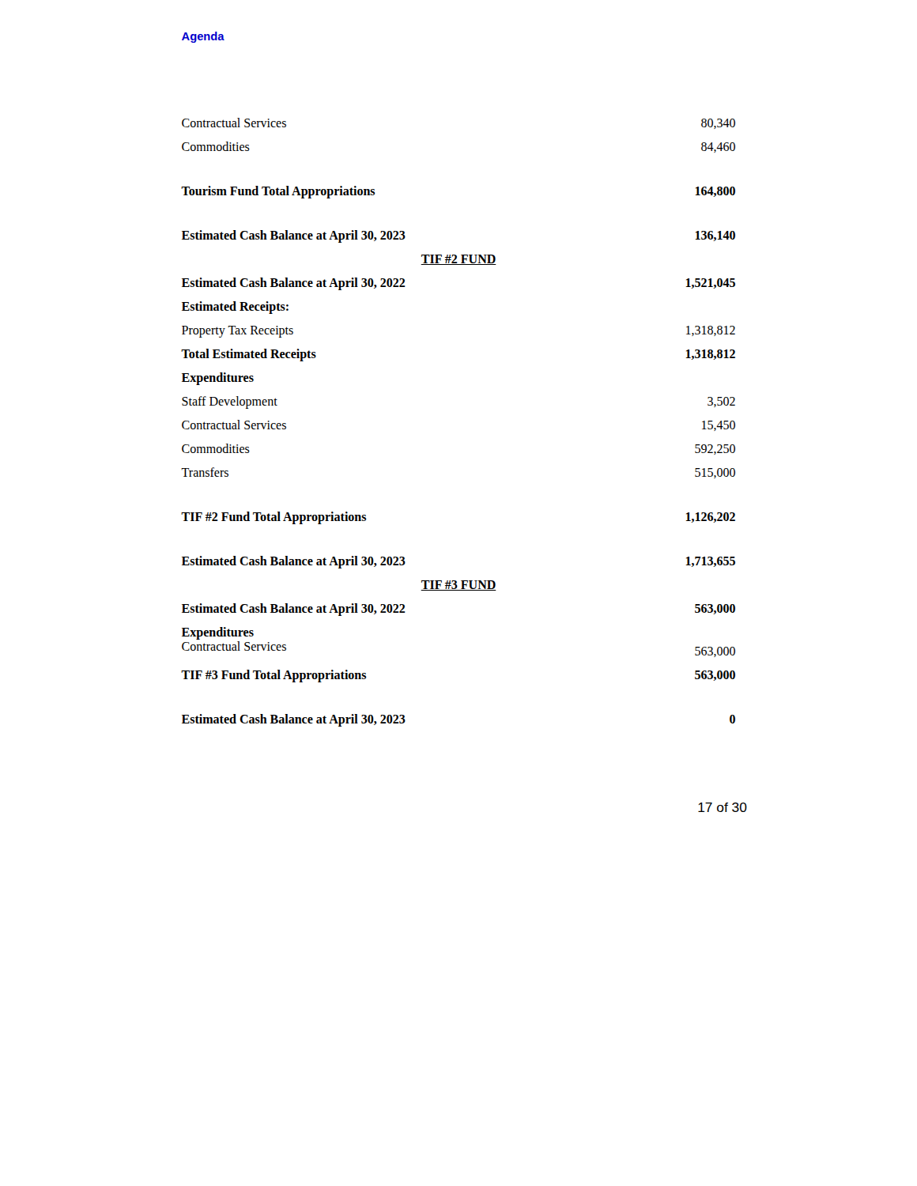Agenda
| Contractual Services | 80,340 |
| Commodities | 84,460 |
| Tourism Fund Total Appropriations | 164,800 |
| Estimated Cash Balance at April 30, 2023 | 136,140 |
| TIF #2 FUND |
| Estimated Cash Balance at April 30, 2022 | 1,521,045 |
| Estimated Receipts: | |
| Property Tax Receipts | 1,318,812 |
| Total Estimated Receipts | 1,318,812 |
| Expenditures | |
| Staff Development | 3,502 |
| Contractual Services | 15,450 |
| Commodities | 592,250 |
| Transfers | 515,000 |
| TIF #2 Fund Total Appropriations | 1,126,202 |
| Estimated Cash Balance at April 30, 2023 | 1,713,655 |
| TIF #3 FUND |
| Estimated Cash Balance at April 30, 2022 | 563,000 |
| Expenditures | |
| Contractual Services | 563,000 |
| TIF #3 Fund Total Appropriations | 563,000 |
| Estimated Cash Balance at April 30, 2023 | 0 |
17 of 30